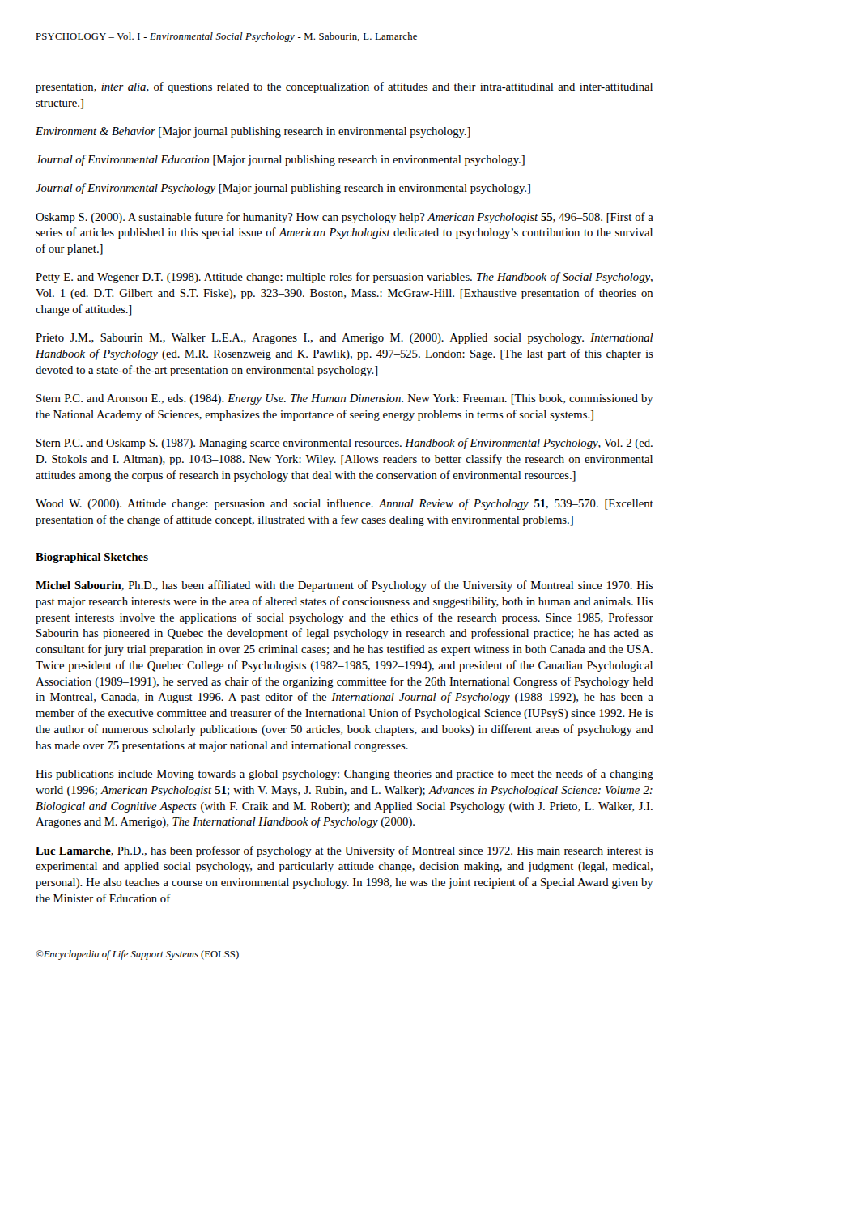PSYCHOLOGY – Vol. I - Environmental Social Psychology - M. Sabourin, L. Lamarche
presentation, inter alia, of questions related to the conceptualization of attitudes and their intra-attitudinal and inter-attitudinal structure.]
Environment & Behavior [Major journal publishing research in environmental psychology.]
Journal of Environmental Education [Major journal publishing research in environmental psychology.]
Journal of Environmental Psychology [Major journal publishing research in environmental psychology.]
Oskamp S. (2000). A sustainable future for humanity? How can psychology help? American Psychologist 55, 496–508. [First of a series of articles published in this special issue of American Psychologist dedicated to psychology’s contribution to the survival of our planet.]
Petty E. and Wegener D.T. (1998). Attitude change: multiple roles for persuasion variables. The Handbook of Social Psychology, Vol. 1 (ed. D.T. Gilbert and S.T. Fiske), pp. 323–390. Boston, Mass.: McGraw-Hill. [Exhaustive presentation of theories on change of attitudes.]
Prieto J.M., Sabourin M., Walker L.E.A., Aragones I., and Amerigo M. (2000). Applied social psychology. International Handbook of Psychology (ed. M.R. Rosenzweig and K. Pawlik), pp. 497–525. London: Sage. [The last part of this chapter is devoted to a state-of-the-art presentation on environmental psychology.]
Stern P.C. and Aronson E., eds. (1984). Energy Use. The Human Dimension. New York: Freeman. [This book, commissioned by the National Academy of Sciences, emphasizes the importance of seeing energy problems in terms of social systems.]
Stern P.C. and Oskamp S. (1987). Managing scarce environmental resources. Handbook of Environmental Psychology, Vol. 2 (ed. D. Stokols and I. Altman), pp. 1043–1088. New York: Wiley. [Allows readers to better classify the research on environmental attitudes among the corpus of research in psychology that deal with the conservation of environmental resources.]
Wood W. (2000). Attitude change: persuasion and social influence. Annual Review of Psychology 51, 539–570. [Excellent presentation of the change of attitude concept, illustrated with a few cases dealing with environmental problems.]
Biographical Sketches
Michel Sabourin, Ph.D., has been affiliated with the Department of Psychology of the University of Montreal since 1970. His past major research interests were in the area of altered states of consciousness and suggestibility, both in human and animals. His present interests involve the applications of social psychology and the ethics of the research process. Since 1985, Professor Sabourin has pioneered in Quebec the development of legal psychology in research and professional practice; he has acted as consultant for jury trial preparation in over 25 criminal cases; and he has testified as expert witness in both Canada and the USA. Twice president of the Quebec College of Psychologists (1982–1985, 1992–1994), and president of the Canadian Psychological Association (1989–1991), he served as chair of the organizing committee for the 26th International Congress of Psychology held in Montreal, Canada, in August 1996. A past editor of the International Journal of Psychology (1988–1992), he has been a member of the executive committee and treasurer of the International Union of Psychological Science (IUPsyS) since 1992. He is the author of numerous scholarly publications (over 50 articles, book chapters, and books) in different areas of psychology and has made over 75 presentations at major national and international congresses.
His publications include Moving towards a global psychology: Changing theories and practice to meet the needs of a changing world (1996; American Psychologist 51; with V. Mays, J. Rubin, and L. Walker); Advances in Psychological Science: Volume 2: Biological and Cognitive Aspects (with F. Craik and M. Robert); and Applied Social Psychology (with J. Prieto, L. Walker, J.I. Aragones and M. Amerigo), The International Handbook of Psychology (2000).
Luc Lamarche, Ph.D., has been professor of psychology at the University of Montreal since 1972. His main research interest is experimental and applied social psychology, and particularly attitude change, decision making, and judgment (legal, medical, personal). He also teaches a course on environmental psychology. In 1998, he was the joint recipient of a Special Award given by the Minister of Education of
©Encyclopedia of Life Support Systems (EOLSS)